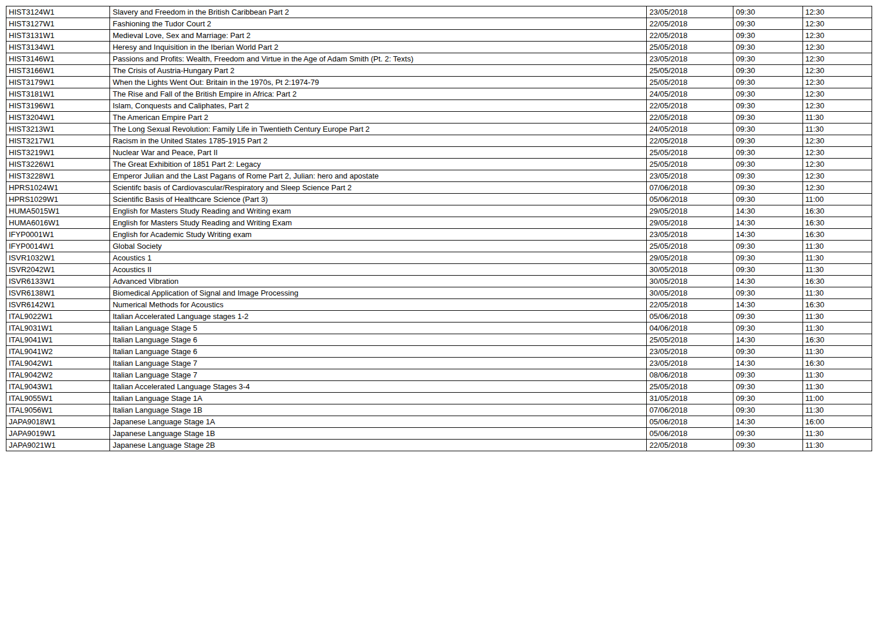| HIST3124W1 | Slavery and Freedom in the British Caribbean Part 2 | 23/05/2018 | 09:30 | 12:30 |
| HIST3127W1 | Fashioning the Tudor Court 2 | 22/05/2018 | 09:30 | 12:30 |
| HIST3131W1 | Medieval Love, Sex and Marriage: Part 2 | 22/05/2018 | 09:30 | 12:30 |
| HIST3134W1 | Heresy and Inquisition in the Iberian World Part 2 | 25/05/2018 | 09:30 | 12:30 |
| HIST3146W1 | Passions and Profits: Wealth, Freedom and Virtue in the Age of Adam Smith (Pt. 2: Texts) | 23/05/2018 | 09:30 | 12:30 |
| HIST3166W1 | The Crisis of Austria-Hungary Part 2 | 25/05/2018 | 09:30 | 12:30 |
| HIST3179W1 | When the Lights Went Out: Britain in the 1970s, Pt 2:1974-79 | 25/05/2018 | 09:30 | 12:30 |
| HIST3181W1 | The Rise and Fall of the British Empire in Africa: Part 2 | 24/05/2018 | 09:30 | 12:30 |
| HIST3196W1 | Islam, Conquests and Caliphates, Part 2 | 22/05/2018 | 09:30 | 12:30 |
| HIST3204W1 | The American Empire Part 2 | 22/05/2018 | 09:30 | 11:30 |
| HIST3213W1 | The Long Sexual Revolution: Family Life in Twentieth Century Europe Part 2 | 24/05/2018 | 09:30 | 11:30 |
| HIST3217W1 | Racism in the United States 1785-1915 Part 2 | 22/05/2018 | 09:30 | 12:30 |
| HIST3219W1 | Nuclear War and Peace, Part II | 25/05/2018 | 09:30 | 12:30 |
| HIST3226W1 | The Great Exhibition of 1851 Part 2: Legacy | 25/05/2018 | 09:30 | 12:30 |
| HIST3228W1 | Emperor Julian and the Last Pagans of Rome Part 2, Julian: hero and apostate | 23/05/2018 | 09:30 | 12:30 |
| HPRS1024W1 | Scientifc basis of Cardiovascular/Respiratory and Sleep Science Part 2 | 07/06/2018 | 09:30 | 12:30 |
| HPRS1029W1 | Scientific Basis of Healthcare Science (Part 3) | 05/06/2018 | 09:30 | 11:00 |
| HUMA5015W1 | English for Masters Study Reading and Writing exam | 29/05/2018 | 14:30 | 16:30 |
| HUMA6016W1 | English for Masters Study Reading and Writing Exam | 29/05/2018 | 14:30 | 16:30 |
| IFYP0001W1 | English for Academic Study Writing exam | 23/05/2018 | 14:30 | 16:30 |
| IFYP0014W1 | Global Society | 25/05/2018 | 09:30 | 11:30 |
| ISVR1032W1 | Acoustics 1 | 29/05/2018 | 09:30 | 11:30 |
| ISVR2042W1 | Acoustics II | 30/05/2018 | 09:30 | 11:30 |
| ISVR6133W1 | Advanced Vibration | 30/05/2018 | 14:30 | 16:30 |
| ISVR6138W1 | Biomedical Application of Signal and Image Processing | 30/05/2018 | 09:30 | 11:30 |
| ISVR6142W1 | Numerical Methods for Acoustics | 22/05/2018 | 14:30 | 16:30 |
| ITAL9022W1 | Italian Accelerated Language stages 1-2 | 05/06/2018 | 09:30 | 11:30 |
| ITAL9031W1 | Italian Language Stage 5 | 04/06/2018 | 09:30 | 11:30 |
| ITAL9041W1 | Italian Language Stage 6 | 25/05/2018 | 14:30 | 16:30 |
| ITAL9041W2 | Italian Language Stage 6 | 23/05/2018 | 09:30 | 11:30 |
| ITAL9042W1 | Italian Language Stage 7 | 23/05/2018 | 14:30 | 16:30 |
| ITAL9042W2 | Italian Language Stage 7 | 08/06/2018 | 09:30 | 11:30 |
| ITAL9043W1 | Italian Accelerated Language Stages 3-4 | 25/05/2018 | 09:30 | 11:30 |
| ITAL9055W1 | Italian Language Stage 1A | 31/05/2018 | 09:30 | 11:00 |
| ITAL9056W1 | Italian Language Stage 1B | 07/06/2018 | 09:30 | 11:30 |
| JAPA9018W1 | Japanese Language Stage 1A | 05/06/2018 | 14:30 | 16:00 |
| JAPA9019W1 | Japanese Language Stage 1B | 05/06/2018 | 09:30 | 11:30 |
| JAPA9021W1 | Japanese Language Stage 2B | 22/05/2018 | 09:30 | 11:30 |